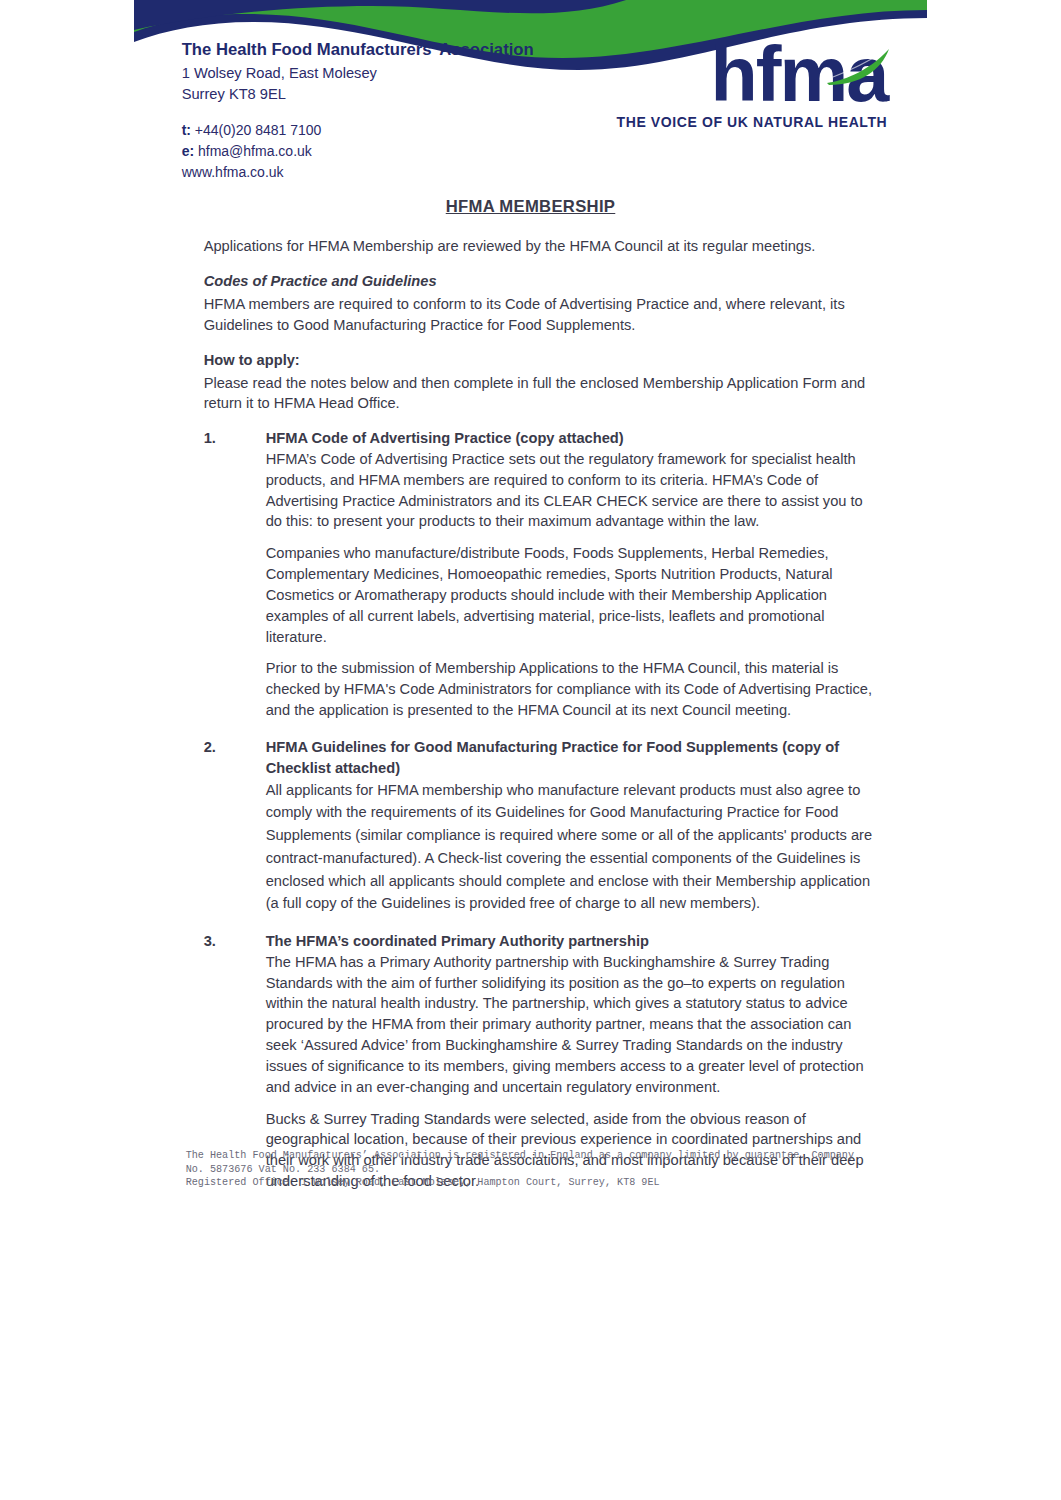The Health Food Manufacturers’ Association
1 Wolsey Road, East Molesey
Surrey KT8 9EL
t: +44(0)20 8481 7100
e: hfma@hfma.co.uk
www.hfma.co.uk
hfma
THE VOICE OF UK NATURAL HEALTH
HFMA MEMBERSHIP
Applications for HFMA Membership are reviewed by the HFMA Council at its regular meetings.
Codes of Practice and Guidelines
HFMA members are required to conform to its Code of Advertising Practice and, where relevant, its Guidelines to Good Manufacturing Practice for Food Supplements.
How to apply:
Please read the notes below and then complete in full the enclosed Membership Application Form and return it to HFMA Head Office.
HFMA Code of Advertising Practice (copy attached)
HFMA’s Code of Advertising Practice sets out the regulatory framework for specialist health products, and HFMA members are required to conform to its criteria. HFMA’s Code of Advertising Practice Administrators and its CLEAR CHECK service are there to assist you to do this: to present your products to their maximum advantage within the law.
Companies who manufacture/distribute Foods, Foods Supplements, Herbal Remedies, Complementary Medicines, Homoeopathic remedies, Sports Nutrition Products, Natural Cosmetics or Aromatherapy products should include with their Membership Application examples of all current labels, advertising material, price-lists, leaflets and promotional literature.
Prior to the submission of Membership Applications to the HFMA Council, this material is checked by HFMA's Code Administrators for compliance with its Code of Advertising Practice, and the application is presented to the HFMA Council at its next Council meeting.
HFMA Guidelines for Good Manufacturing Practice for Food Supplements (copy of Checklist attached)
All applicants for HFMA membership who manufacture relevant products must also agree to comply with the requirements of its Guidelines for Good Manufacturing Practice for Food Supplements (similar compliance is required where some or all of the applicants' products are contract-manufactured). A Check-list covering the essential components of the Guidelines is enclosed which all applicants should complete and enclose with their Membership application (a full copy of the Guidelines is provided free of charge to all new members).
The HFMA’s coordinated Primary Authority partnership
The HFMA has a Primary Authority partnership with Buckinghamshire & Surrey Trading Standards with the aim of further solidifying its position as the go–to experts on regulation within the natural health industry. The partnership, which gives a statutory status to advice procured by the HFMA from their primary authority partner, means that the association can seek ‘Assured Advice’ from Buckinghamshire & Surrey Trading Standards on the industry issues of significance to its members, giving members access to a greater level of protection and advice in an ever-changing and uncertain regulatory environment.
Bucks & Surrey Trading Standards were selected, aside from the obvious reason of geographical location, because of their previous experience in coordinated partnerships and their work with other industry trade associations, and most importantly because of their deep understanding of the food sector.
The Health Food Manufacturers’ Association is registered in England as a company limited by guarantee. Company No. 5873676 Vat No. 233 6384 65.
Registered Office: 1 Wolsey Road, East Molesey, Hampton Court, Surrey, KT8 9EL